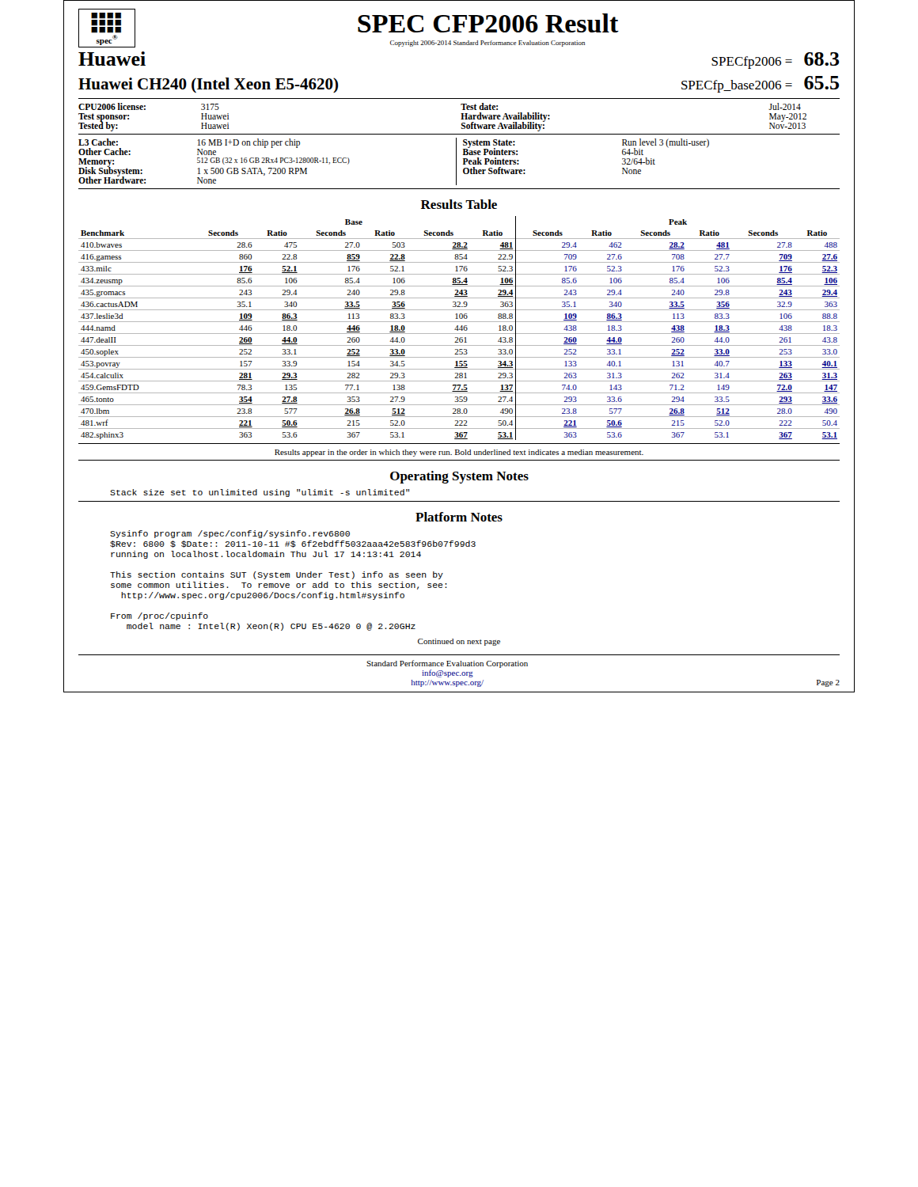▦▦▦▦
▦▦▦▦
▦▦▦▦
spec®
SPEC CFP2006 Result
Copyright 2006-2014 Standard Performance Evaluation Corporation
Huawei
SPECfp2006 = 68.3
Huawei CH240 (Intel Xeon E5-4620)
SPECfp_base2006 = 65.5
| CPU2006 license: | 3175 | Test date: | Jul-2014 |
| Test sponsor: | Huawei | Hardware Availability: | May-2012 |
| Tested by: | Huawei | Software Availability: | Nov-2013 |
| L3 Cache: | 16 MB I+D on chip per chip |
| Other Cache: | None |
| Memory: | 512 GB (32 x 16 GB 2Rx4 PC3-12800R-11, ECC) |
| Disk Subsystem: | 1 x 500 GB SATA, 7200 RPM |
| Other Hardware: | None |
| System State: | Run level 3 (multi-user) |
| Base Pointers: | 64-bit |
| Peak Pointers: | 32/64-bit |
| Other Software: | None |
Results Table
| | Base | Peak |
| --- | --- | --- |
| Benchmark | Seconds | Ratio | Seconds | Ratio | Seconds | Ratio | Seconds | Ratio | Seconds | Ratio | Seconds | Ratio |
| 410.bwaves | 28.6 | 475 | 27.0 | 503 | 28.2 | 481 | 29.4 | 462 | 28.2 | 481 | 27.8 | 488 |
| 416.gamess | 860 | 22.8 | 859 | 22.8 | 854 | 22.9 | 709 | 27.6 | 708 | 27.7 | 709 | 27.6 |
| 433.milc | 176 | 52.1 | 176 | 52.1 | 176 | 52.3 | 176 | 52.3 | 176 | 52.3 | 176 | 52.3 |
| 434.zeusmp | 85.6 | 106 | 85.4 | 106 | 85.4 | 106 | 85.6 | 106 | 85.4 | 106 | 85.4 | 106 |
| 435.gromacs | 243 | 29.4 | 240 | 29.8 | 243 | 29.4 | 243 | 29.4 | 240 | 29.8 | 243 | 29.4 |
| 436.cactusADM | 35.1 | 340 | 33.5 | 356 | 32.9 | 363 | 35.1 | 340 | 33.5 | 356 | 32.9 | 363 |
| 437.leslie3d | 109 | 86.3 | 113 | 83.3 | 106 | 88.8 | 109 | 86.3 | 113 | 83.3 | 106 | 88.8 |
| 444.namd | 446 | 18.0 | 446 | 18.0 | 446 | 18.0 | 438 | 18.3 | 438 | 18.3 | 438 | 18.3 |
| 447.dealII | 260 | 44.0 | 260 | 44.0 | 261 | 43.8 | 260 | 44.0 | 260 | 44.0 | 261 | 43.8 |
| 450.soplex | 252 | 33.1 | 252 | 33.0 | 253 | 33.0 | 252 | 33.1 | 252 | 33.0 | 253 | 33.0 |
| 453.povray | 157 | 33.9 | 154 | 34.5 | 155 | 34.3 | 133 | 40.1 | 131 | 40.7 | 133 | 40.1 |
| 454.calculix | 281 | 29.3 | 282 | 29.3 | 281 | 29.3 | 263 | 31.3 | 262 | 31.4 | 263 | 31.3 |
| 459.GemsFDTD | 78.3 | 135 | 77.1 | 138 | 77.5 | 137 | 74.0 | 143 | 71.2 | 149 | 72.0 | 147 |
| 465.tonto | 354 | 27.8 | 353 | 27.9 | 359 | 27.4 | 293 | 33.6 | 294 | 33.5 | 293 | 33.6 |
| 470.lbm | 23.8 | 577 | 26.8 | 512 | 28.0 | 490 | 23.8 | 577 | 26.8 | 512 | 28.0 | 490 |
| 481.wrf | 221 | 50.6 | 215 | 52.0 | 222 | 50.4 | 221 | 50.6 | 215 | 52.0 | 222 | 50.4 |
| 482.sphinx3 | 363 | 53.6 | 367 | 53.1 | 367 | 53.1 | 363 | 53.6 | 367 | 53.1 | 367 | 53.1 |
Results appear in the order in which they were run. Bold underlined text indicates a median measurement.
Operating System Notes
Stack size set to unlimited using "ulimit -s unlimited"
Platform Notes
Sysinfo program /spec/config/sysinfo.rev6800
$Rev: 6800 $ $Date:: 2011-10-11 #$ 6f2ebdff5032aaa42e583f96b07f99d3
running on localhost.localdomain Thu Jul 17 14:13:41 2014

This section contains SUT (System Under Test) info as seen by
some common utilities.  To remove or add to this section, see:
  http://www.spec.org/cpu2006/Docs/config.html#sysinfo

From /proc/cpuinfo
   model name : Intel(R) Xeon(R) CPU E5-4620 0 @ 2.20GHz
Continued on next page
Standard Performance Evaluation Corporation
info@spec.org
http://www.spec.org/
Page 2